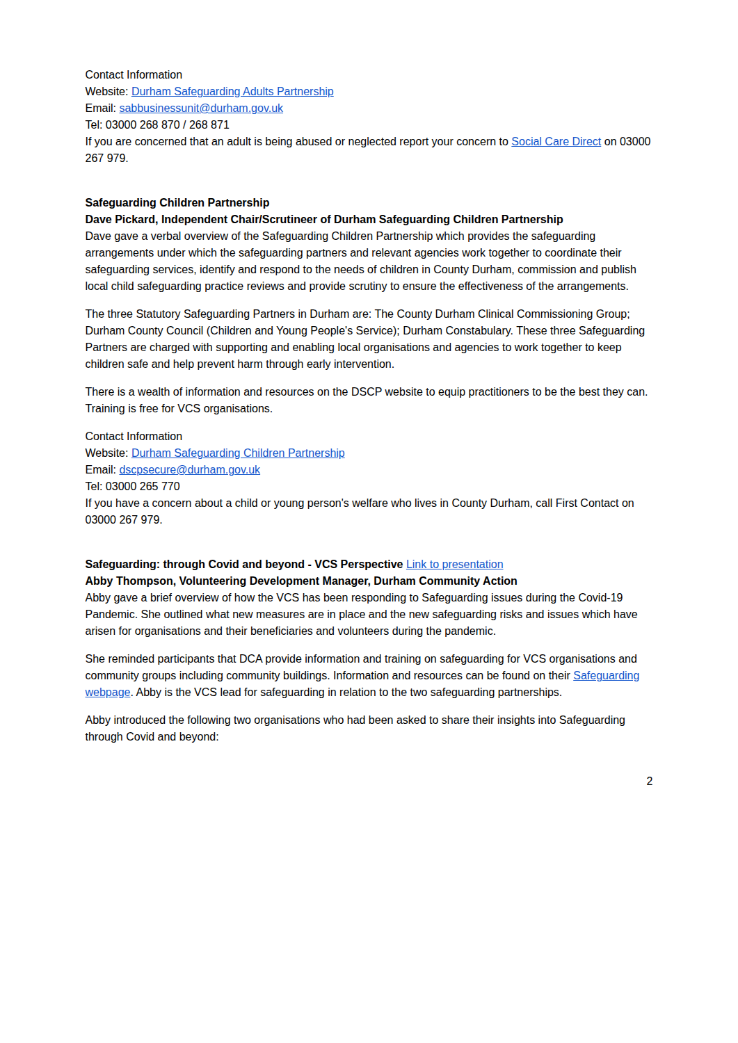Contact Information
Website: Durham Safeguarding Adults Partnership
Email: sabbusinessunit@durham.gov.uk
Tel: 03000 268 870 / 268 871
If you are concerned that an adult is being abused or neglected report your concern to Social Care Direct on 03000 267 979.
Safeguarding Children Partnership
Dave Pickard, Independent Chair/Scrutineer of Durham Safeguarding Children Partnership
Dave gave a verbal overview of the Safeguarding Children Partnership which provides the safeguarding arrangements under which the safeguarding partners and relevant agencies work together to coordinate their safeguarding services, identify and respond to the needs of children in County Durham, commission and publish local child safeguarding practice reviews and provide scrutiny to ensure the effectiveness of the arrangements.
The three Statutory Safeguarding Partners in Durham are: The County Durham Clinical Commissioning Group; Durham County Council (Children and Young People's Service); Durham Constabulary. These three Safeguarding Partners are charged with supporting and enabling local organisations and agencies to work together to keep children safe and help prevent harm through early intervention.
There is a wealth of information and resources on the DSCP website to equip practitioners to be the best they can. Training is free for VCS organisations.
Contact Information
Website: Durham Safeguarding Children Partnership
Email: dscpsecure@durham.gov.uk
Tel: 03000 265 770
If you have a concern about a child or young person's welfare who lives in County Durham, call First Contact on 03000 267 979.
Safeguarding: through Covid and beyond - VCS Perspective Link to presentation
Abby Thompson, Volunteering Development Manager, Durham Community Action
Abby gave a brief overview of how the VCS has been responding to Safeguarding issues during the Covid-19 Pandemic. She outlined what new measures are in place and the new safeguarding risks and issues which have arisen for organisations and their beneficiaries and volunteers during the pandemic.
She reminded participants that DCA provide information and training on safeguarding for VCS organisations and community groups including community buildings. Information and resources can be found on their Safeguarding webpage. Abby is the VCS lead for safeguarding in relation to the two safeguarding partnerships.
Abby introduced the following two organisations who had been asked to share their insights into Safeguarding through Covid and beyond:
2